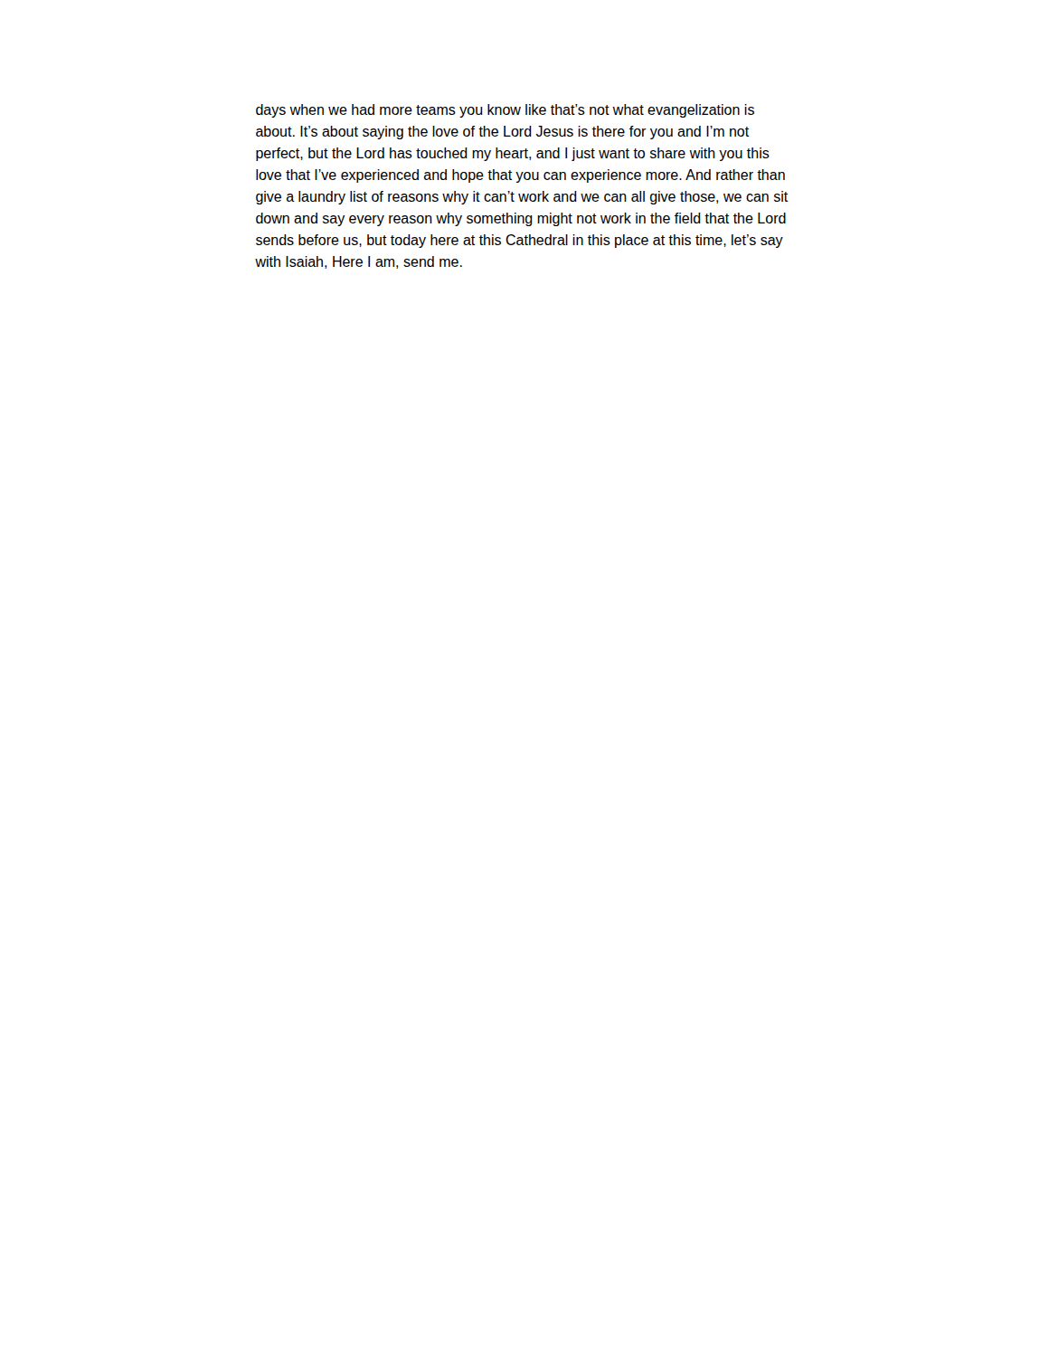days when we had more teams you know like that’s not what evangelization is about. It’s about saying the love of the Lord Jesus is there for you and I’m not perfect, but the Lord has touched my heart, and I just want to share with you this love that I’ve experienced and hope that you can experience more. And rather than give a laundry list of reasons why it can’t work and we can all give those, we can sit down and say every reason why something might not work in the field that the Lord sends before us, but today here at this Cathedral in this place at this time, let’s say with Isaiah, Here I am, send me.